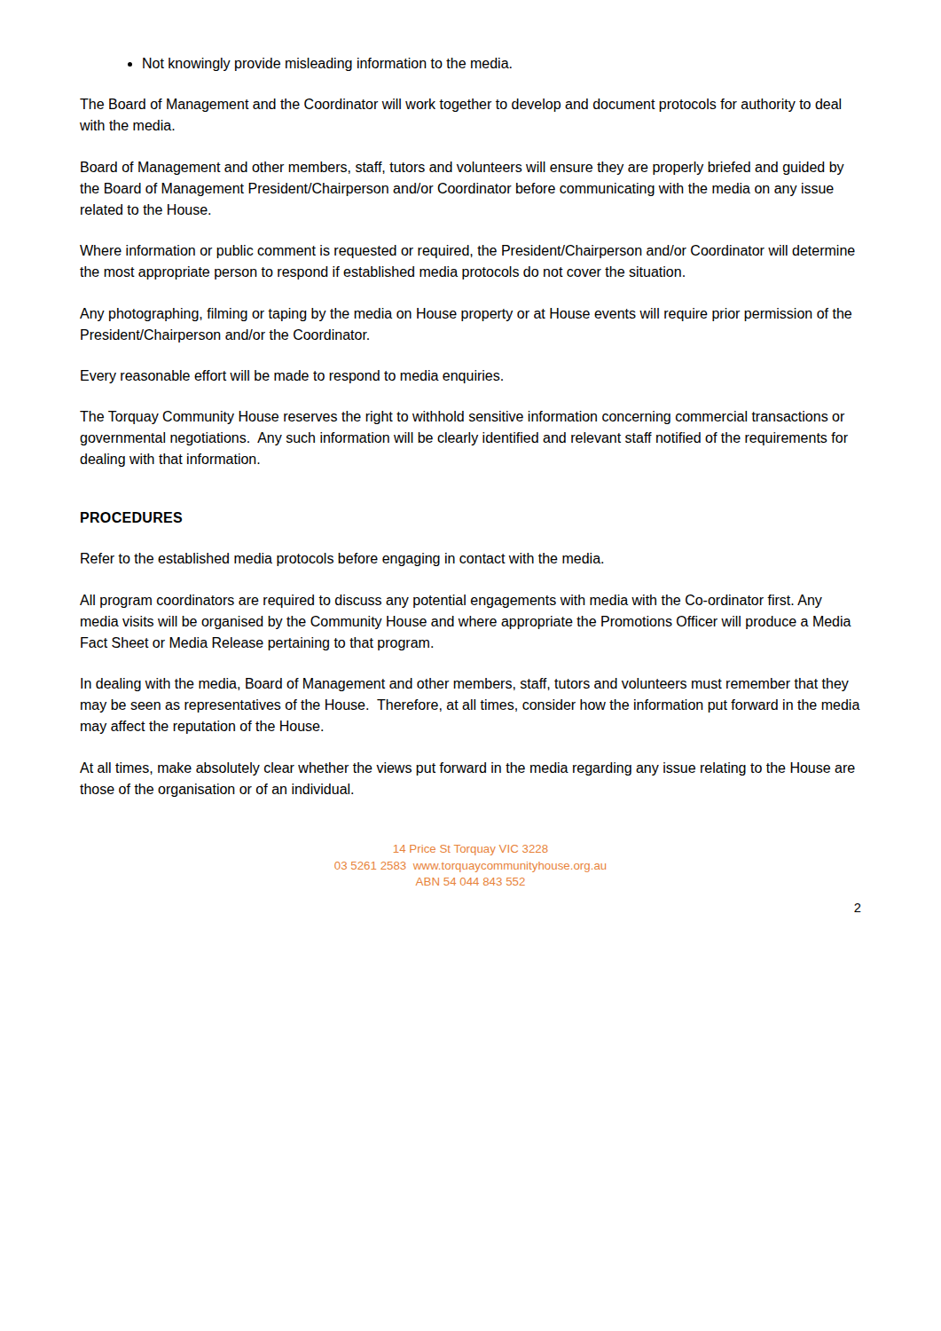Not knowingly provide misleading information to the media.
The Board of Management and the Coordinator will work together to develop and document protocols for authority to deal with the media.
Board of Management and other members, staff, tutors and volunteers will ensure they are properly briefed and guided by the Board of Management President/Chairperson and/or Coordinator before communicating with the media on any issue related to the House.
Where information or public comment is requested or required, the President/Chairperson and/or Coordinator will determine the most appropriate person to respond if established media protocols do not cover the situation.
Any photographing, filming or taping by the media on House property or at House events will require prior permission of the President/Chairperson and/or the Coordinator.
Every reasonable effort will be made to respond to media enquiries.
The Torquay Community House reserves the right to withhold sensitive information concerning commercial transactions or governmental negotiations. Any such information will be clearly identified and relevant staff notified of the requirements for dealing with that information.
PROCEDURES
Refer to the established media protocols before engaging in contact with the media.
All program coordinators are required to discuss any potential engagements with media with the Co-ordinator first. Any media visits will be organised by the Community House and where appropriate the Promotions Officer will produce a Media Fact Sheet or Media Release pertaining to that program.
In dealing with the media, Board of Management and other members, staff, tutors and volunteers must remember that they may be seen as representatives of the House. Therefore, at all times, consider how the information put forward in the media may affect the reputation of the House.
At all times, make absolutely clear whether the views put forward in the media regarding any issue relating to the House are those of the organisation or of an individual.
14 Price St Torquay VIC 3228
03 5261 2583 www.torquaycommunityhouse.org.au
ABN 54 044 843 552
2